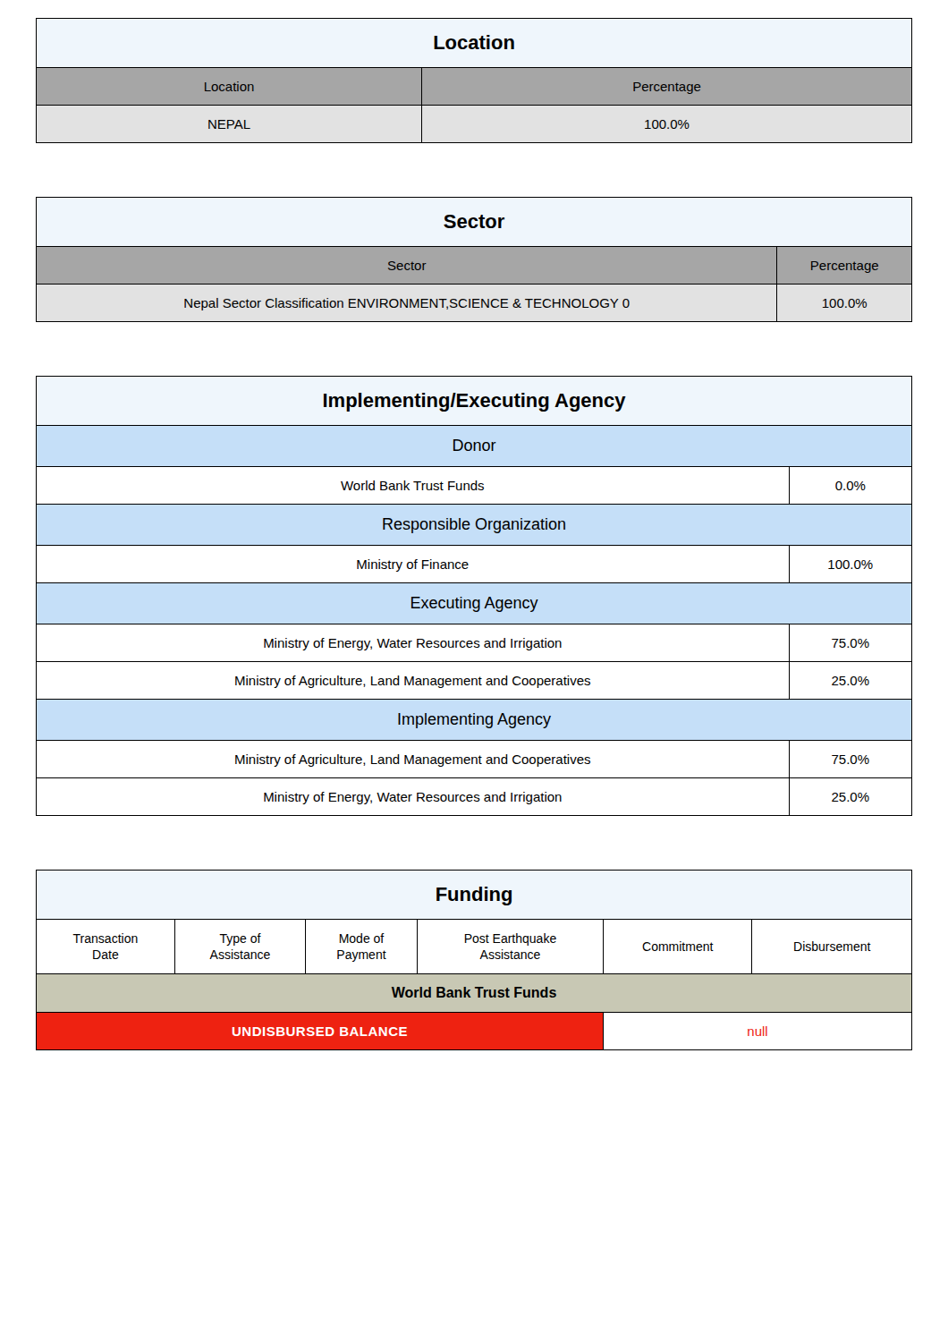Location
| Location | Percentage |
| --- | --- |
| NEPAL | 100.0% |
Sector
| Sector | Percentage |
| --- | --- |
| Nepal Sector Classification ENVIRONMENT,SCIENCE & TECHNOLOGY 0 | 100.0% |
Implementing/Executing Agency
| Donor |
| World Bank Trust Funds | 0.0% |
| Responsible Organization |
| Ministry of Finance | 100.0% |
| Executing Agency |
| Ministry of Energy, Water Resources and Irrigation | 75.0% |
| Ministry of Agriculture, Land Management and Cooperatives | 25.0% |
| Implementing Agency |
| Ministry of Agriculture, Land Management and Cooperatives | 75.0% |
| Ministry of Energy, Water Resources and Irrigation | 25.0% |
| Funding |
| Transaction Date | Type of Assistance | Mode of Payment | Post Earthquake Assistance | Commitment | Disbursement |
| World Bank Trust Funds |
| UNDISBURSED BALANCE | null |